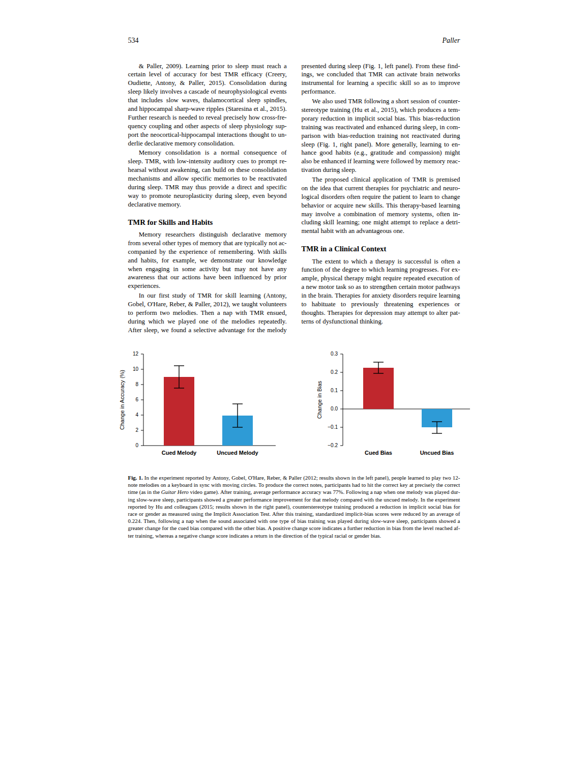534 Paller
& Paller, 2009). Learning prior to sleep must reach a certain level of accuracy for best TMR efficacy (Creery, Oudiette, Antony, & Paller, 2015). Consolidation during sleep likely involves a cascade of neurophysiological events that includes slow waves, thalamocortical sleep spindles, and hippocampal sharp-wave ripples (Staresina et al., 2015). Further research is needed to reveal precisely how cross-frequency coupling and other aspects of sleep physiology support the neocortical-hippocampal interactions thought to underlie declarative memory consolidation.
Memory consolidation is a normal consequence of sleep. TMR, with low-intensity auditory cues to prompt rehearsal without awakening, can build on these consolidation mechanisms and allow specific memories to be reactivated during sleep. TMR may thus provide a direct and specific way to promote neuroplasticity during sleep, even beyond declarative memory.
TMR for Skills and Habits
Memory researchers distinguish declarative memory from several other types of memory that are typically not accompanied by the experience of remembering. With skills and habits, for example, we demonstrate our knowledge when engaging in some activity but may not have any awareness that our actions have been influenced by prior experiences.
In our first study of TMR for skill learning (Antony, Gobel, O'Hare, Reber, & Paller, 2012), we taught volunteers to perform two melodies. Then a nap with TMR ensued, during which we played one of the melodies repeatedly. After sleep, we found a selective advantage for the melody presented during sleep (Fig. 1, left panel). From these findings, we concluded that TMR can activate brain networks instrumental for learning a specific skill so as to improve performance.
We also used TMR following a short session of counterstereotype training (Hu et al., 2015), which produces a temporary reduction in implicit social bias. This bias-reduction training was reactivated and enhanced during sleep, in comparison with bias-reduction training not reactivated during sleep (Fig. 1, right panel). More generally, learning to enhance good habits (e.g., gratitude and compassion) might also be enhanced if learning were followed by memory reactivation during sleep.
The proposed clinical application of TMR is premised on the idea that current therapies for psychiatric and neurological disorders often require the patient to learn to change behavior or acquire new skills. This therapy-based learning may involve a combination of memory systems, often including skill learning; one might attempt to replace a detrimental habit with an advantageous one.
TMR in a Clinical Context
The extent to which a therapy is successful is often a function of the degree to which learning progresses. For example, physical therapy might require repeated execution of a new motor task so as to strengthen certain motor pathways in the brain. Therapies for anxiety disorders require learning to habituate to previously threatening experiences or thoughts. Therapies for depression may attempt to alter patterns of dysfunctional thinking.
0 2 4 6 8 10 12 Change in Accuracy (%) Cued Melody Uncued Melody
0.3 0.2 0.1 0.0 −0.1 −0.2 Change in Bias Cued Bias Uncued Bias
Fig. 1. In the experiment reported by Antony, Gobel, O'Hare, Reber, & Paller (2012; results shown in the left panel), people learned to play two 12-note melodies on a keyboard in sync with moving circles. To produce the correct notes, participants had to hit the correct key at precisely the correct time (as in the Guitar Hero video game). After training, average performance accuracy was 77%. Following a nap when one melody was played during slow-wave sleep, participants showed a greater performance improvement for that melody compared with the uncued melody. In the experiment reported by Hu and colleagues (2015; results shown in the right panel), counterstereotype training produced a reduction in implicit social bias for race or gender as measured using the Implicit Association Test. After this training, standardized implicit-bias scores were reduced by an average of 0.224. Then, following a nap when the sound associated with one type of bias training was played during slow-wave sleep, participants showed a greater change for the cued bias compared with the other bias. A positive change score indicates a further reduction in bias from the level reached after training, whereas a negative change score indicates a return in the direction of the typical racial or gender bias.